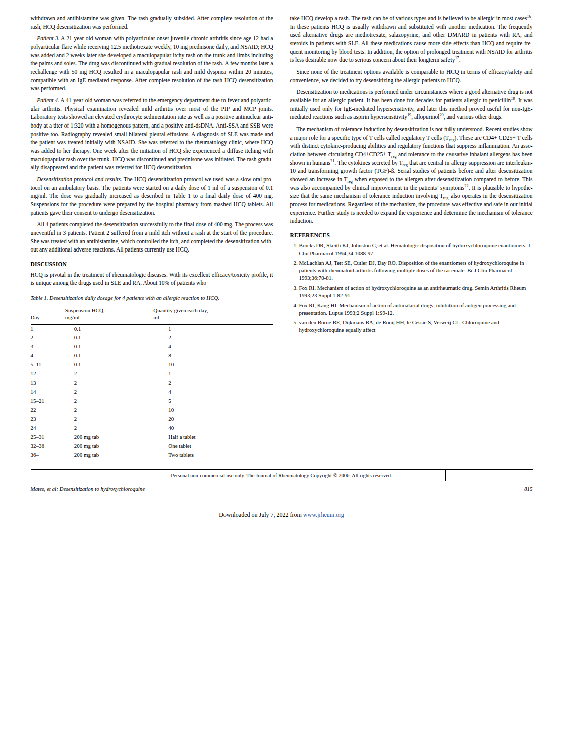withdrawn and antihistamine was given. The rash gradually subsided. After complete resolution of the rash, HCQ desensitization was performed.
Patient 3. A 21-year-old woman with polyarticular onset juvenile chronic arthritis since age 12 had a polyarticular flare while receiving 12.5 methotrexate weekly, 10 mg prednisone daily, and NSAID; HCQ was added and 2 weeks later she developed a maculopapular itchy rash on the trunk and limbs including the palms and soles. The drug was discontinued with gradual resolution of the rash. A few months later a rechallenge with 50 mg HCQ resulted in a maculopapular rash and mild dyspnea within 20 minutes, compatible with an IgE mediated response. After complete resolution of the rash HCQ desensitization was performed.
Patient 4. A 41-year-old woman was referred to the emergency department due to fever and polyarticular arthritis. Physical examination revealed mild arthritis over most of the PIP and MCP joints. Laboratory tests showed an elevated erythrocyte sedimentation rate as well as a positive antinuclear antibody at a titer of 1:320 with a homogenous pattern, and a positive anti-dsDNA. Anti-SSA and SSB were positive too. Radiography revealed small bilateral pleural effusions. A diagnosis of SLE was made and the patient was treated initially with NSAID. She was referred to the rheumatology clinic, where HCQ was added to her therapy. One week after the initiation of HCQ she experienced a diffuse itching with maculopapular rash over the trunk. HCQ was discontinued and prednisone was initiated. The rash gradually disappeared and the patient was referred for HCQ desensitization.
Desensitization protocol and results. The HCQ desensitization protocol we used was a slow oral protocol on an ambulatory basis. The patients were started on a daily dose of 1 ml of a suspension of 0.1 mg/ml. The dose was gradually increased as described in Table 1 to a final daily dose of 400 mg. Suspensions for the procedure were prepared by the hospital pharmacy from mashed HCQ tablets. All patients gave their consent to undergo desensitization.
All 4 patients completed the desensitization successfully to the final dose of 400 mg. The process was uneventful in 3 patients. Patient 2 suffered from a mild itch without a rash at the start of the procedure. She was treated with an antihistamine, which controlled the itch, and completed the desensitization without any additional adverse reactions. All patients currently use HCQ.
DISCUSSION
HCQ is pivotal in the treatment of rheumatologic diseases. With its excellent efficacy/toxicity profile, it is unique among the drugs used in SLE and RA. About 10% of patients who
Table 1. Desensitization daily dosage for 4 patients with an allergic reaction to HCQ.
| Day | Suspension HCQ, mg/ml | Quantity given each day, ml |
| --- | --- | --- |
| 1 | 0.1 | 1 |
| 2 | 0.1 | 2 |
| 3 | 0.1 | 4 |
| 4 | 0.1 | 8 |
| 5–11 | 0.1 | 10 |
| 12 | 2 | 1 |
| 13 | 2 | 2 |
| 14 | 2 | 4 |
| 15–21 | 2 | 5 |
| 22 | 2 | 10 |
| 23 | 2 | 20 |
| 24 | 2 | 40 |
| 25–31 | 200 mg tab | Half a tablet |
| 32–36 | 200 mg tab | One tablet |
| 36– | 200 mg tab | Two tablets |
take HCQ develop a rash. The rash can be of various types and is believed to be allergic in most cases16. In these patients HCQ is usually withdrawn and substituted with another medication. The frequently used alternative drugs are methotrexate, salazopyrine, and other DMARD in patients with RA, and steroids in patients with SLE. All these medications cause more side effects than HCQ and require frequent monitoring by blood tests. In addition, the option of prolonged treatment with NSAID for arthritis is less desirable now due to serious concern about their longterm safety17.
Since none of the treatment options available is comparable to HCQ in terms of efficacy/safety and convenience, we decided to try desensitizing the allergic patients to HCQ.
Desensitization to medications is performed under circumstances where a good alternative drug is not available for an allergic patient. It has been done for decades for patients allergic to penicillin18. It was initially used only for IgE-mediated hypersensitivity, and later this method proved useful for non-IgE-mediated reactions such as aspirin hypersensitivity19, allopurinol20, and various other drugs.
The mechanism of tolerance induction by desensitization is not fully understood. Recent studies show a major role for a specific type of T cells called regulatory T cells (Treg). These are CD4+ CD25+ T cells with distinct cytokine-producing abilities and regulatory functions that suppress inflammation. An association between circulating CD4+CD25+ Treg and tolerance to the causative inhalant allergens has been shown in humans21. The cytokines secreted by Treg that are central in allergy suppression are interleukin-10 and transforming growth factor (TGF)-ß. Serial studies of patients before and after desensitization showed an increase in Treg when exposed to the allergen after desensitization compared to before. This was also accompanied by clinical improvement in the patients’ symptoms22. It is plausible to hypothesize that the same mechanism of tolerance induction involving Treg also operates in the desensitization process for medications. Regardless of the mechanism, the procedure was effective and safe in our initial experience. Further study is needed to expand the experience and determine the mechanism of tolerance induction.
REFERENCES
Brocks DR, Skeith KJ, Johnston C, et al. Hematologic disposition of hydroxychloroquine enantiomers. J Clin Pharmacol 1994;34:1088-97.
McLachlan AJ, Tett SE, Cutler DJ, Day RO. Disposition of the enantiomers of hydroxychloroquine in patients with rheumatoid arthritis following multiple doses of the racemate. Br J Clin Pharmacol 1993;36:78-81.
Fox RI. Mechanism of action of hydroxychloroquine as an antirheumatic drug. Semin Arthritis Rheum 1993;23 Suppl 1:82-91.
Fox RI, Kang HI. Mechanism of action of antimalarial drugs: inhibition of antigen processing and presentation. Lupus 1993;2 Suppl 1:S9-12.
van den Borne BE, Dijkmans BA, de Rooij HH, le Cessie S, Verweij CL. Chloroquine and hydroxychloroquine equally affect
Personal non-commercial use only. The Journal of Rheumatology Copyright © 2006. All rights reserved.
Mates, et al: Desensitization to hydroxychloroquine 815
Downloaded on July 7, 2022 from www.jrheum.org